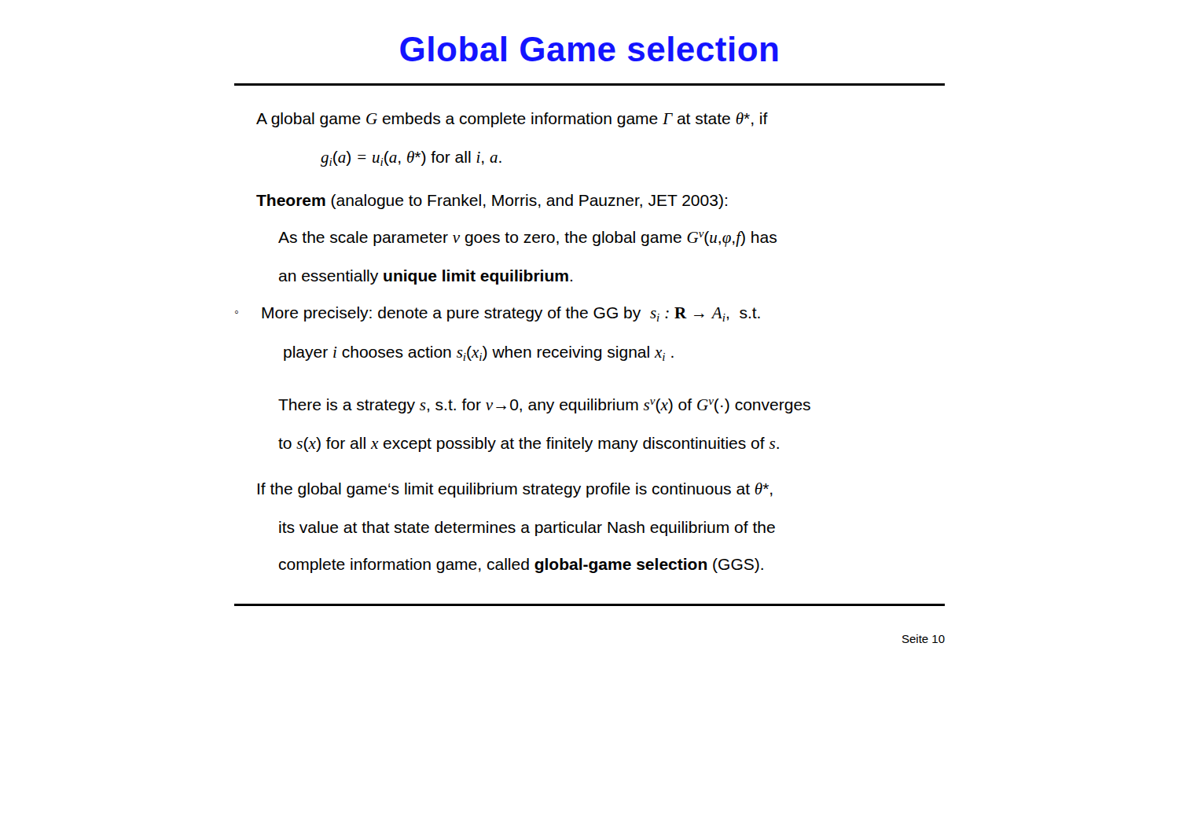Global Game selection
A global game G embeds a complete information game Γ at state θ*, if
gi(a) = ui(a, θ*) for all i, a.
Theorem (analogue to Frankel, Morris, and Pauzner, JET 2003):
As the scale parameter v goes to zero, the global game Gv(u,φ,f) has
an essentially unique limit equilibrium.
◦
More precisely: denote a pure strategy of the GG by si : R → Ai, s.t.
player i chooses action si(xi) when receiving signal xi .
There is a strategy s, s.t. for v→0, any equilibrium sv(x) of Gv(·) converges
to s(x) for all x except possibly at the finitely many discontinuities of s.
If the global game‘s limit equilibrium strategy profile is continuous at θ*,
its value at that state determines a particular Nash equilibrium of the
complete information game, called global-game selection (GGS).
Seite 10